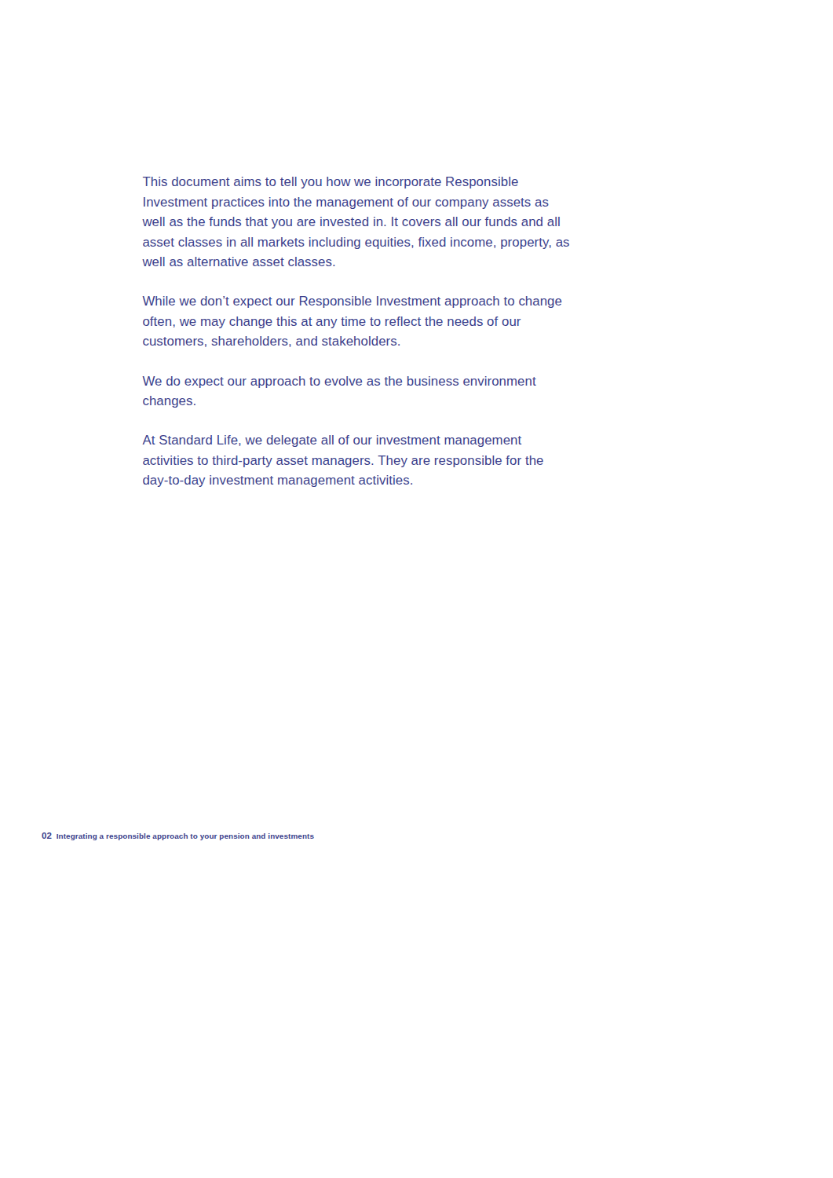This document aims to tell you how we incorporate Responsible Investment practices into the management of our company assets as well as the funds that you are invested in. It covers all our funds and all asset classes in all markets including equities, fixed income, property, as well as alternative asset classes.
While we don’t expect our Responsible Investment approach to change often, we may change this at any time to reflect the needs of our customers, shareholders, and stakeholders.
We do expect our approach to evolve as the business environment changes.
At Standard Life, we delegate all of our investment management activities to third-party asset managers. They are responsible for the day-to-day investment management activities.
02 Integrating a responsible approach to your pension and investments